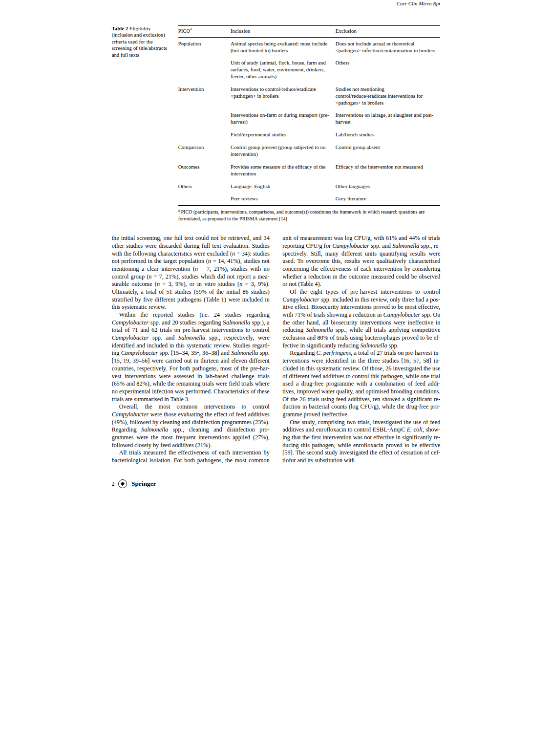Curr Clin Micro Rpt
Table 2 Eligibility (inclusion and exclusion) criteria used for the screening of title/abstracts and full texts
| PICO a | Inclusion | Exclusion |
| --- | --- | --- |
| Population | Animal species being evaluated: must include (but not limited to) broilers | Does not include actual or theoretical <pathogen> infection/contamination in broilers |
| | Unit of study (animal, flock, house, farm and surfaces, food, water, environment, drinkers, feeder, other animals) | Others |
| Intervention | Interventions to control/reduce/eradicate <pathogen> in broilers | Studies not mentioning control/reduce/eradicate interventions for <pathogen> in broilers |
| | Interventions on-farm or during transport (pre-harvest) | Interventions on lairage, at slaughter and post-harvest |
| | Field/experimental studies | Lab/bench studies |
| Comparison | Control group present (group subjected to no intervention) | Control group absent |
| Outcomes | Provides some measure of the efficacy of the intervention | Efficacy of the intervention not measured |
| Others | Language: English | Other languages |
| | Peer reviews | Grey literature |
a PICO (participants, interventions, comparisons, and outcome(s)) constitutes the framework in which research questions are formulated, as proposed in the PRISMA statement [14]
the initial screening, one full text could not be retrieved, and 34 other studies were discarded during full text evaluation. Studies with the following characteristics were excluded (n = 34): studies not performed in the target population (n = 14, 41%), studies not mentioning a clear intervention (n = 7, 21%), studies with no control group (n = 7, 21%), studies which did not report a measurable outcome (n = 3, 9%), or in vitro studies (n = 3, 9%). Ultimately, a total of 51 studies (59% of the initial 86 studies) stratified by five different pathogens (Table 1) were included in this systematic review.
Within the reported studies (i.e. 24 studies regarding Campylobacter spp. and 20 studies regarding Salmonella spp.), a total of 71 and 62 trials on pre-harvest interventions to control Campylobacter spp. and Salmonella spp., respectively, were identified and included in this systematic review. Studies regarding Campylobacter spp. [15–34, 35•, 36–38] and Salmonella spp. [15, 19, 39–56] were carried out in thirteen and eleven different countries, respectively. For both pathogens, most of the pre-harvest interventions were assessed in lab-based challenge trials (65% and 82%), while the remaining trials were field trials where no experimental infection was performed. Characteristics of these trials are summarised in Table 3.
Overall, the most common interventions to control Campylobacter were those evaluating the effect of feed additives (49%), followed by cleaning and disinfection programmes (23%). Regarding Salmonella spp., cleaning and disinfection programmes were the most frequent interventions applied (27%), followed closely by feed additives (21%).
All trials measured the effectiveness of each intervention by bacteriological isolation. For both pathogens, the most common unit of measurement was log CFU/g, with 61% and 44% of trials reporting CFU/g for Campylobacter spp. and Salmonella spp., respectively. Still, many different units quantifying results were used. To overcome this, results were qualitatively characterised concerning the effectiveness of each intervention by considering whether a reduction in the outcome measured could be observed or not (Table 4).
Of the eight types of pre-harvest interventions to control Campylobacter spp. included in this review, only three had a positive effect. Biosecurity interventions proved to be most effective, with 71% of trials showing a reduction in Campylobacter spp. On the other hand, all biosecurity interventions were ineffective in reducing Salmonella spp., while all trials applying competitive exclusion and 80% of trials using bacteriophages proved to be effective in significantly reducing Salmonella spp.
Regarding C. perfringens, a total of 27 trials on pre-harvest interventions were identified in the three studies [16, 57, 58] included in this systematic review. Of those, 26 investigated the use of different feed additives to control this pathogen, while one trial used a drug-free programme with a combination of feed additives, improved water quality, and optimised brooding conditions. Of the 26 trials using feed additives, ten showed a significant reduction in bacterial counts (log CFU/g), while the drug-free programme proved ineffective.
One study, comprising two trials, investigated the use of feed additives and enrofloxacin to control ESBL-AmpC E. coli, showing that the first intervention was not effective in significantly reducing this pathogen, while enrofloxacin proved to be effective [59]. The second study investigated the effect of cessation of ceftiofur and its substitution with
2 Springer